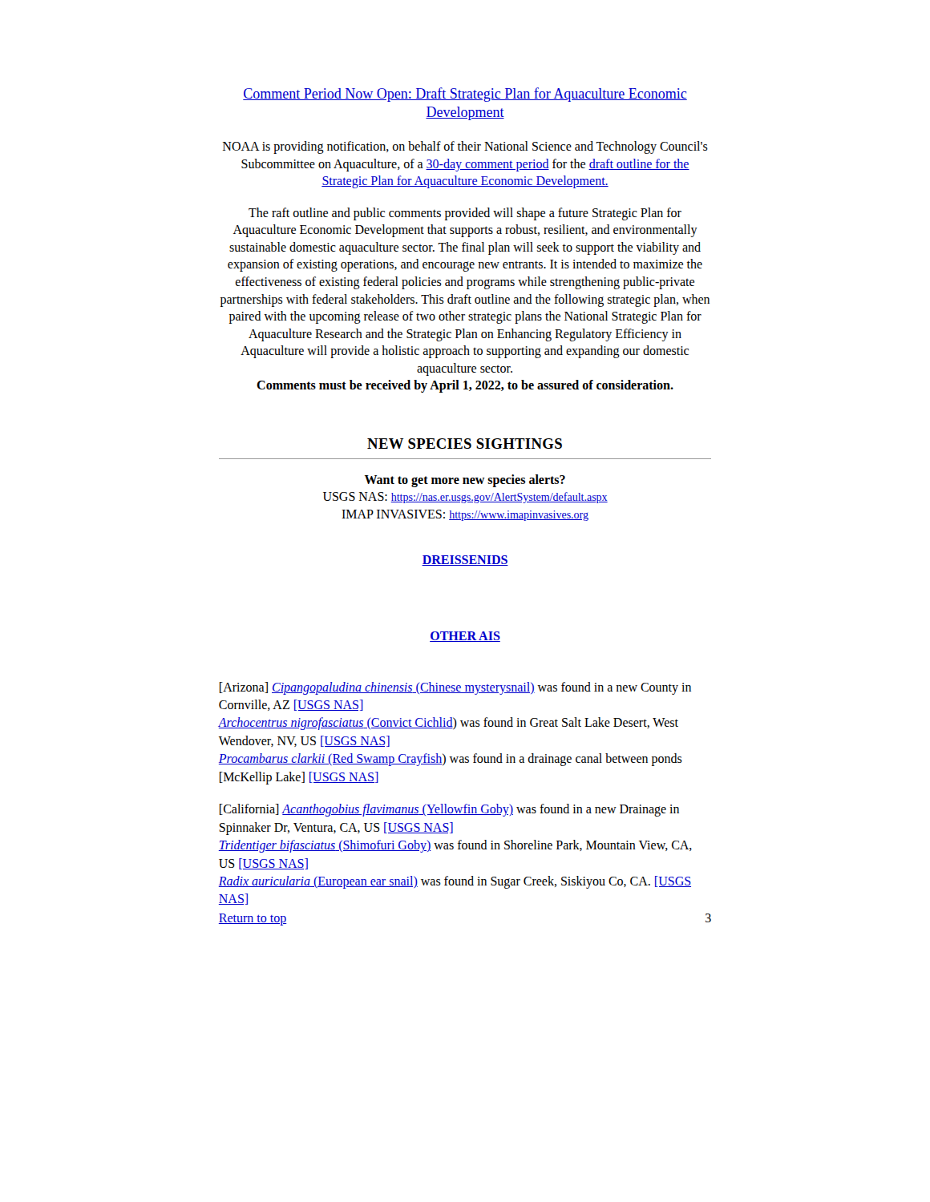Comment Period Now Open: Draft Strategic Plan for Aquaculture Economic Development
NOAA is providing notification, on behalf of their National Science and Technology Council's Subcommittee on Aquaculture, of a 30-day comment period for the draft outline for the Strategic Plan for Aquaculture Economic Development.
The raft outline and public comments provided will shape a future Strategic Plan for Aquaculture Economic Development that supports a robust, resilient, and environmentally sustainable domestic aquaculture sector. The final plan will seek to support the viability and expansion of existing operations, and encourage new entrants. It is intended to maximize the effectiveness of existing federal policies and programs while strengthening public-private partnerships with federal stakeholders. This draft outline and the following strategic plan, when paired with the upcoming release of two other strategic plans the National Strategic Plan for Aquaculture Research and the Strategic Plan on Enhancing Regulatory Efficiency in Aquaculture will provide a holistic approach to supporting and expanding our domestic aquaculture sector.
Comments must be received by April 1, 2022, to be assured of consideration.
NEW SPECIES SIGHTINGS
Want to get more new species alerts?
USGS NAS: https://nas.er.usgs.gov/AlertSystem/default.aspx
IMAP INVASIVES: https://www.imapinvasives.org
DREISSENIDS
OTHER AIS
[Arizona] Cipangopaludina chinensis (Chinese mysterysnail) was found in a new County in Cornville, AZ [USGS NAS]
Archocentrus nigrofasciatus (Convict Cichlid) was found in Great Salt Lake Desert, West Wendover, NV, US [USGS NAS]
Procambarus clarkii (Red Swamp Crayfish) was found in a drainage canal between ponds [McKellip Lake] [USGS NAS]
[California] Acanthogobius flavimanus (Yellowfin Goby) was found in a new Drainage in Spinnaker Dr, Ventura, CA, US [USGS NAS]
Tridentiger bifasciatus (Shimofuri Goby) was found in Shoreline Park, Mountain View, CA, US [USGS NAS]
Radix auricularia (European ear snail) was found in Sugar Creek, Siskiyou Co, CA. [USGS NAS]
Return to top 3